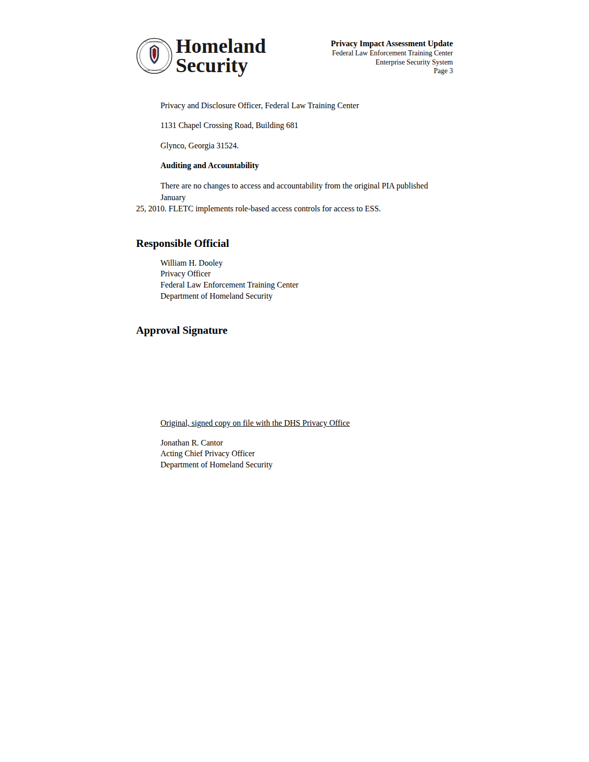U.S. DEPARTMENT OF HOMELAND SECURITY
Homeland
Security
Privacy Impact Assessment Update
Federal Law Enforcement Training Center
Enterprise Security System
Page 3
Privacy and Disclosure Officer, Federal Law Training Center
1131 Chapel Crossing Road, Building 681
Glynco, Georgia 31524.
Auditing and Accountability
There are no changes to access and accountability from the original PIA published January
25, 2010. FLETC implements role-based access controls for access to ESS.
Responsible Official
William H. Dooley
Privacy Officer
Federal Law Enforcement Training Center
Department of Homeland Security
Approval Signature
Original, signed copy on file with the DHS Privacy Office
Jonathan R. Cantor
Acting Chief Privacy Officer
Department of Homeland Security